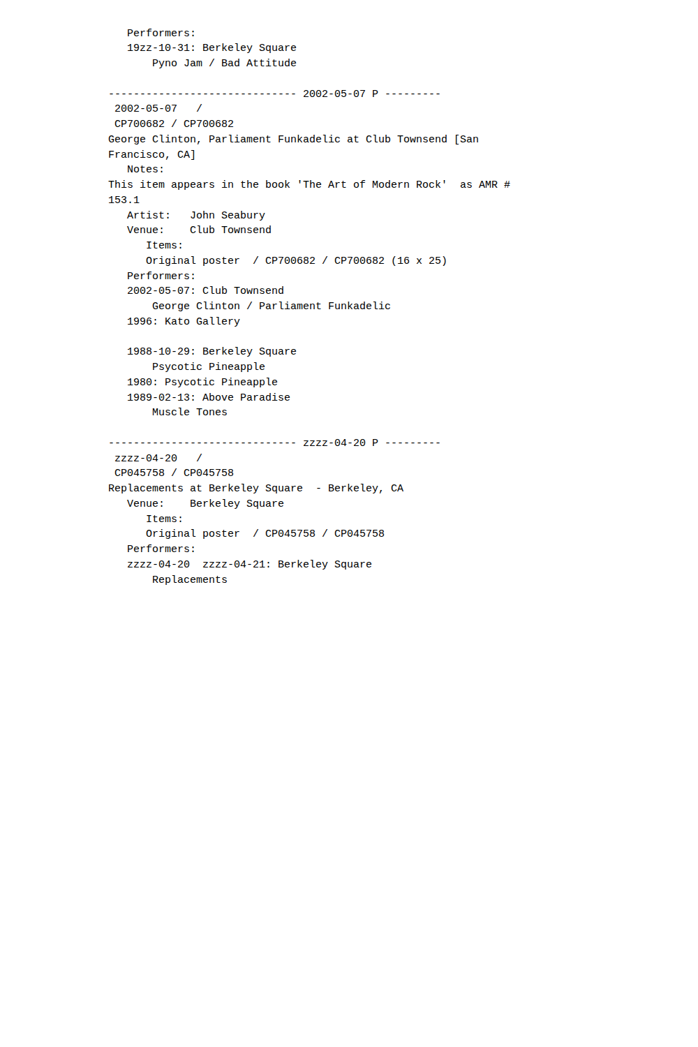Performers:
   19zz-10-31: Berkeley Square
       Pyno Jam / Bad Attitude

------------------------------ 2002-05-07 P ---------
 2002-05-07   / 
 CP700682 / CP700682
George Clinton, Parliament Funkadelic at Club Townsend [San 
Francisco, CA]
   Notes: 
This item appears in the book 'The Art of Modern Rock'  as AMR # 
153.1
   Artist:   John Seabury
   Venue:    Club Townsend
      Items:
      Original poster  / CP700682 / CP700682 (16 x 25)
   Performers:
   2002-05-07: Club Townsend
       George Clinton / Parliament Funkadelic
   1996: Kato Gallery

   1988-10-29: Berkeley Square
       Psycotic Pineapple
   1980: Psycotic Pineapple
   1989-02-13: Above Paradise
       Muscle Tones

------------------------------ zzzz-04-20 P ---------
 zzzz-04-20   / 
 CP045758 / CP045758
Replacements at Berkeley Square  - Berkeley, CA
   Venue:    Berkeley Square
      Items:
      Original poster  / CP045758 / CP045758
   Performers:
   zzzz-04-20  zzzz-04-21: Berkeley Square
       Replacements